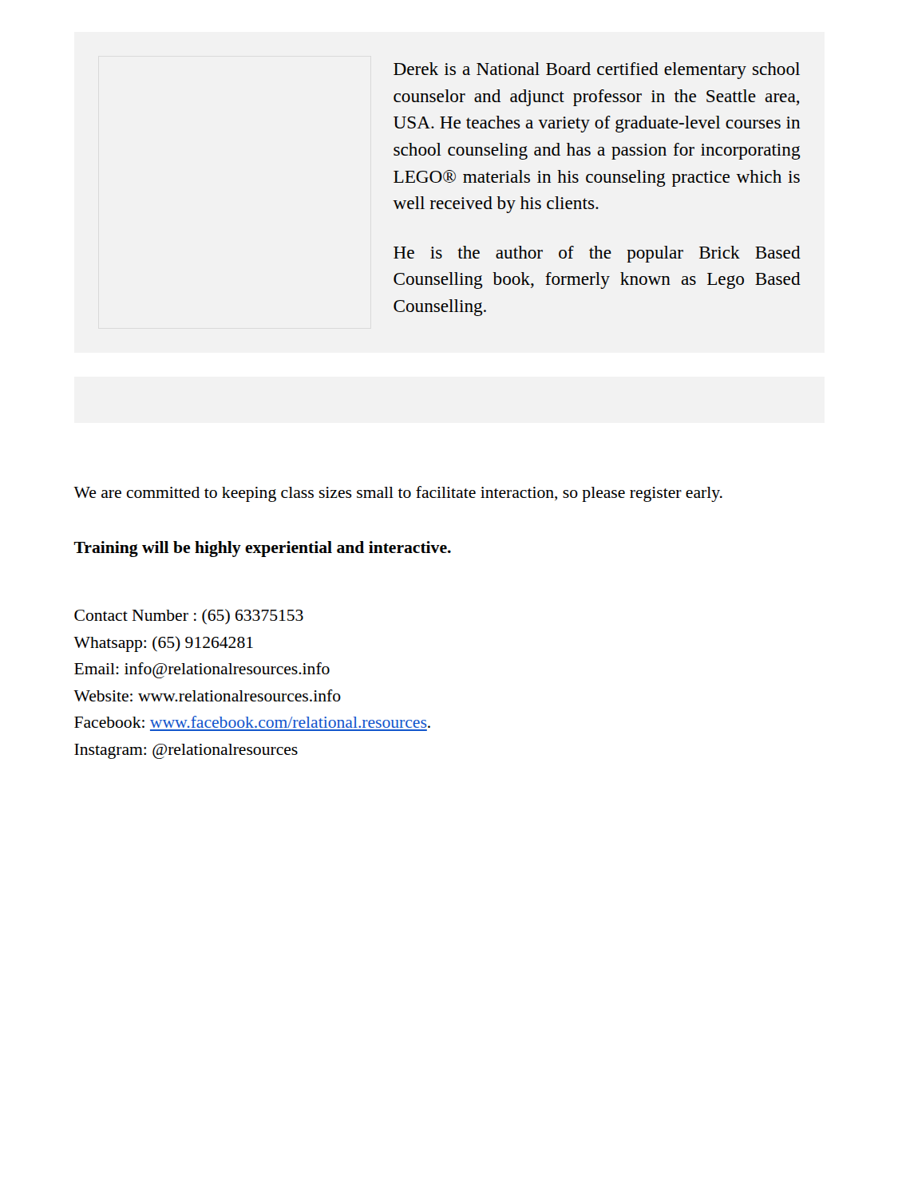Derek is a National Board certified elementary school counselor and adjunct professor in the Seattle area, USA. He teaches a variety of graduate-level courses in school counseling and has a passion for incorporating LEGO® materials in his counseling practice which is well received by his clients.
He is the author of the popular Brick Based Counselling book, formerly known as Lego Based Counselling.
We are committed to keeping class sizes small to facilitate interaction, so please register early.
Training will be highly experiential and interactive.
Contact Number : (65) 63375153
Whatsapp: (65) 91264281
Email: info@relationalresources.info
Website: www.relationalresources.info
Facebook: www.facebook.com/relational.resources.
Instagram: @relationalresources